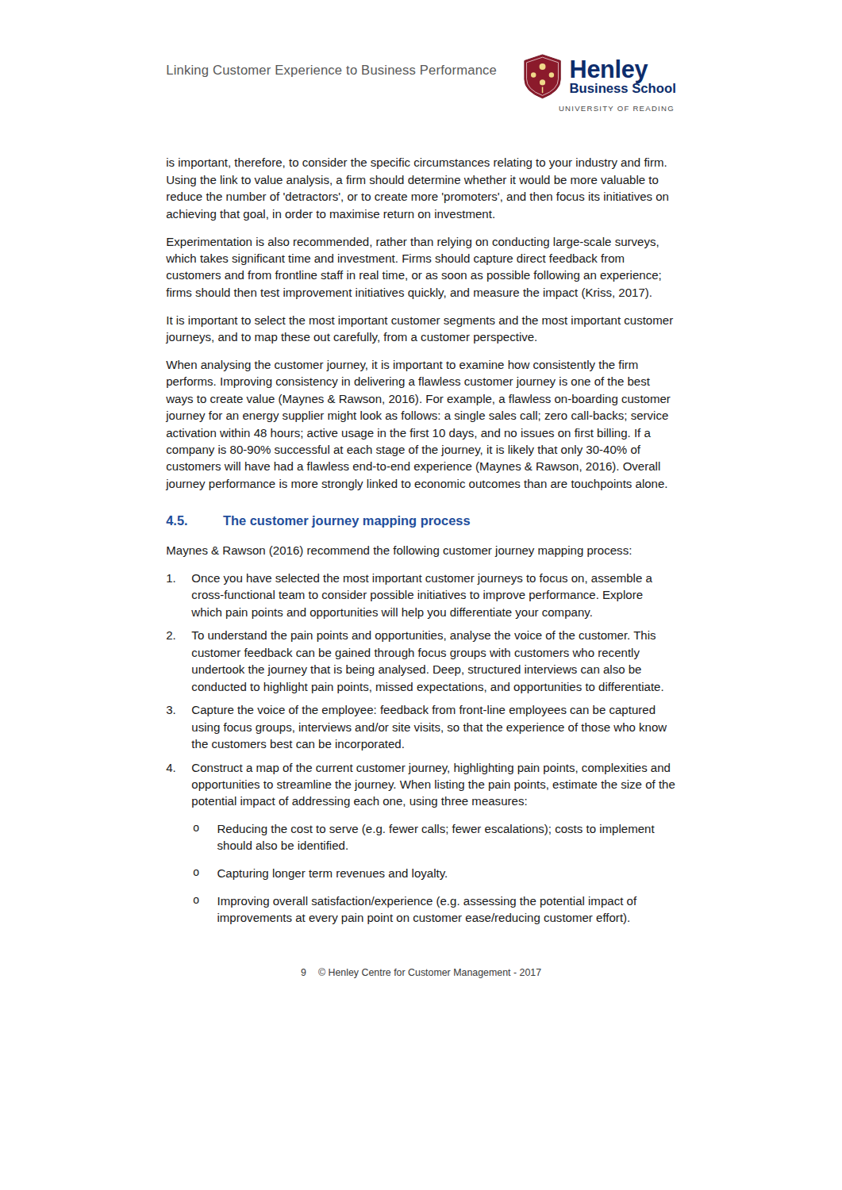Linking Customer Experience to Business Performance
Henley
Business School
UNIVERSITY OF READING
is important, therefore, to consider the specific circumstances relating to your industry and firm. Using the link to value analysis, a firm should determine whether it would be more valuable to reduce the number of 'detractors', or to create more 'promoters', and then focus its initiatives on achieving that goal, in order to maximise return on investment.
Experimentation is also recommended, rather than relying on conducting large-scale surveys, which takes significant time and investment. Firms should capture direct feedback from customers and from frontline staff in real time, or as soon as possible following an experience; firms should then test improvement initiatives quickly, and measure the impact (Kriss, 2017).
It is important to select the most important customer segments and the most important customer journeys, and to map these out carefully, from a customer perspective.
When analysing the customer journey, it is important to examine how consistently the firm performs. Improving consistency in delivering a flawless customer journey is one of the best ways to create value (Maynes & Rawson, 2016). For example, a flawless on-boarding customer journey for an energy supplier might look as follows: a single sales call; zero call-backs; service activation within 48 hours; active usage in the first 10 days, and no issues on first billing. If a company is 80-90% successful at each stage of the journey, it is likely that only 30-40% of customers will have had a flawless end-to-end experience (Maynes & Rawson, 2016). Overall journey performance is more strongly linked to economic outcomes than are touchpoints alone.
4.5. The customer journey mapping process
Maynes & Rawson (2016) recommend the following customer journey mapping process:
Once you have selected the most important customer journeys to focus on, assemble a cross-functional team to consider possible initiatives to improve performance. Explore which pain points and opportunities will help you differentiate your company.
To understand the pain points and opportunities, analyse the voice of the customer. This customer feedback can be gained through focus groups with customers who recently undertook the journey that is being analysed. Deep, structured interviews can also be conducted to highlight pain points, missed expectations, and opportunities to differentiate.
Capture the voice of the employee: feedback from front-line employees can be captured using focus groups, interviews and/or site visits, so that the experience of those who know the customers best can be incorporated.
Construct a map of the current customer journey, highlighting pain points, complexities and opportunities to streamline the journey. When listing the pain points, estimate the size of the potential impact of addressing each one, using three measures:
Reducing the cost to serve (e.g. fewer calls; fewer escalations); costs to implement should also be identified.
Capturing longer term revenues and loyalty.
Improving overall satisfaction/experience (e.g. assessing the potential impact of improvements at every pain point on customer ease/reducing customer effort).
9© Henley Centre for Customer Management - 2017